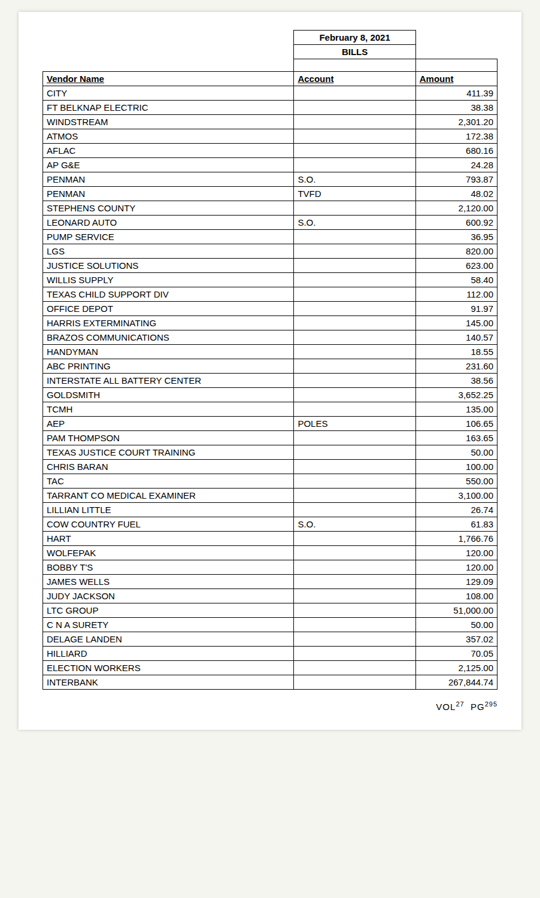| | February 8, 2021 | |
| | BILLS | |
| Vendor Name | Account | Amount |
| CITY | | 411.39 |
| FT BELKNAP ELECTRIC | | 38.38 |
| WINDSTREAM | | 2,301.20 |
| ATMOS | | 172.38 |
| AFLAC | | 680.16 |
| AP G&E | | 24.28 |
| PENMAN | S.O. | 793.87 |
| PENMAN | TVFD | 48.02 |
| STEPHENS COUNTY | | 2,120.00 |
| LEONARD AUTO | S.O. | 600.92 |
| PUMP SERVICE | | 36.95 |
| LGS | | 820.00 |
| JUSTICE SOLUTIONS | | 623.00 |
| WILLIS SUPPLY | | 58.40 |
| TEXAS CHILD SUPPORT DIV | | 112.00 |
| OFFICE DEPOT | | 91.97 |
| HARRIS EXTERMINATING | | 145.00 |
| BRAZOS COMMUNICATIONS | | 140.57 |
| HANDYMAN | | 18.55 |
| ABC PRINTING | | 231.60 |
| INTERSTATE ALL BATTERY CENTER | | 38.56 |
| GOLDSMITH | | 3,652.25 |
| TCMH | | 135.00 |
| AEP | POLES | 106.65 |
| PAM THOMPSON | | 163.65 |
| TEXAS JUSTICE COURT TRAINING | | 50.00 |
| CHRIS BARAN | | 100.00 |
| TAC | | 550.00 |
| TARRANT CO MEDICAL EXAMINER | | 3,100.00 |
| LILLIAN LITTLE | | 26.74 |
| COW COUNTRY FUEL | S.O. | 61.83 |
| HART | | 1,766.76 |
| WOLFEPAK | | 120.00 |
| BOBBY T'S | | 120.00 |
| JAMES WELLS | | 129.09 |
| JUDY JACKSON | | 108.00 |
| LTC GROUP | | 51,000.00 |
| C N A SURETY | | 50.00 |
| DELAGE LANDEN | | 357.02 |
| HILLIARD | | 70.05 |
| ELECTION WORKERS | | 2,125.00 |
| INTERBANK | | 267,844.74 |
VOL27 PG295